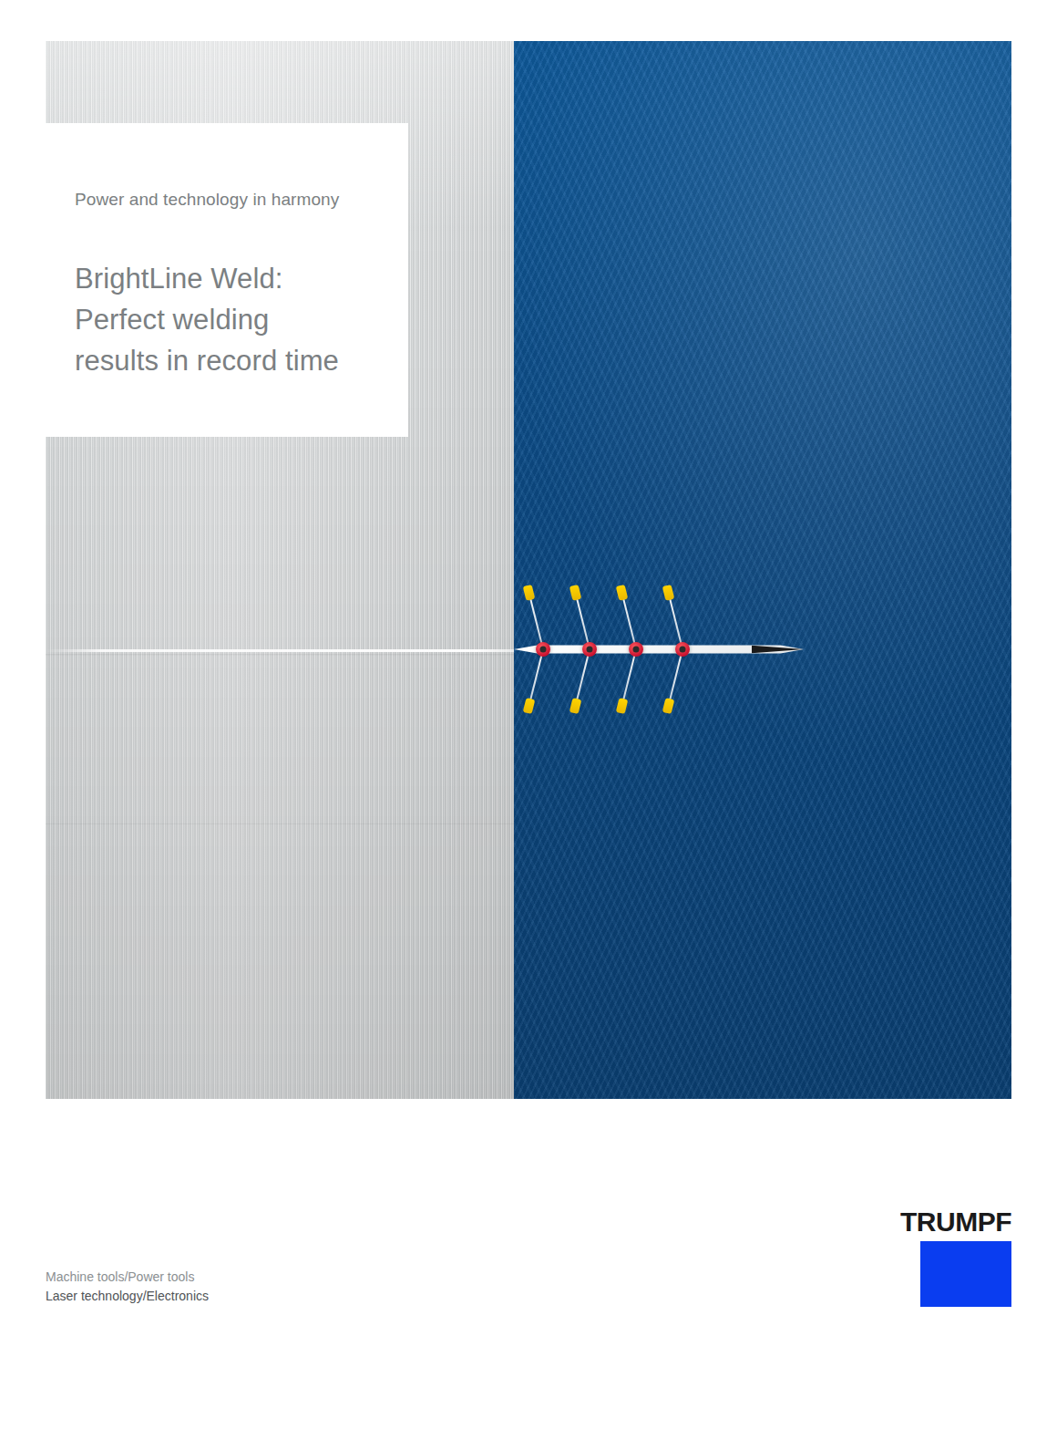Power and technology in harmony
BrightLine Weld:
Perfect welding
results in record time
Machine tools/Power tools
Laser technology/Electronics
TRUMPF